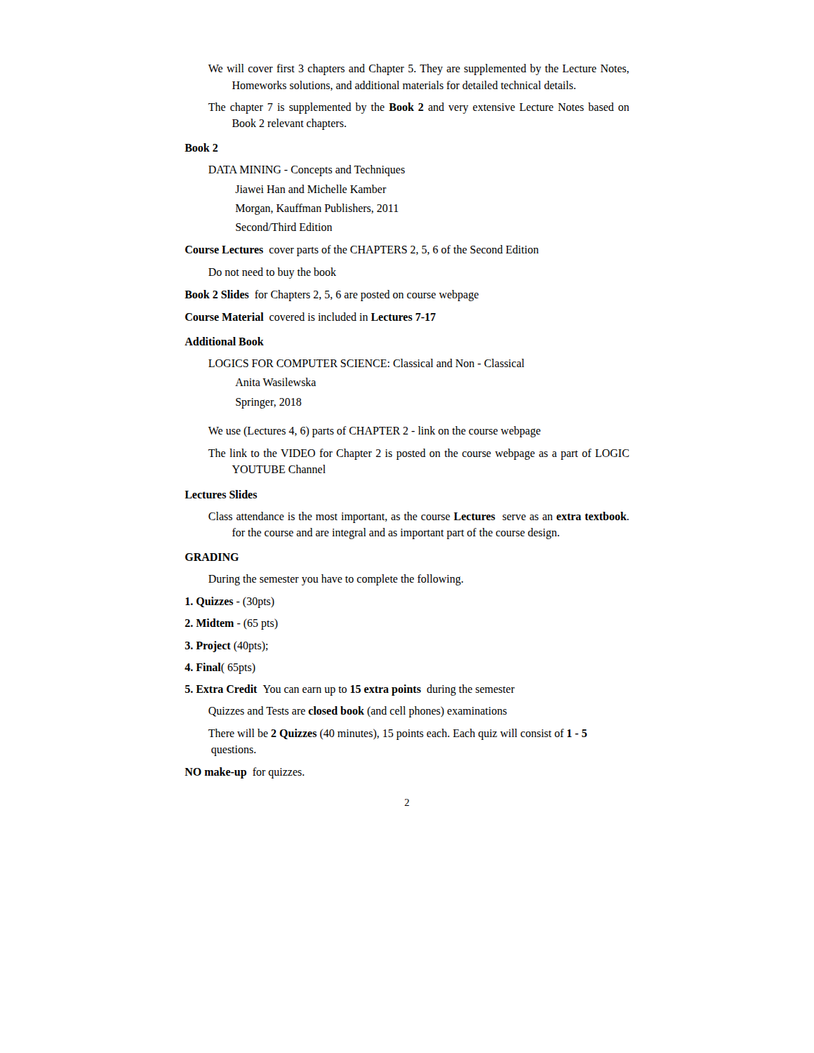We will cover first 3 chapters and Chapter 5. They are supplemented by the Lecture Notes, Homeworks solutions, and additional materials for detailed technical details.
The chapter 7 is supplemented by the Book 2 and very extensive Lecture Notes based on Book 2 relevant chapters.
Book 2
DATA MINING - Concepts and Techniques
Jiawei Han and Michelle Kamber
Morgan, Kauffman Publishers, 2011
Second/Third Edition
Course Lectures cover parts of the CHAPTERS 2, 5, 6 of the Second Edition
Do not need to buy the book
Book 2 Slides for Chapters 2, 5, 6 are posted on course webpage
Course Material covered is included in Lectures 7-17
Additional Book
LOGICS FOR COMPUTER SCIENCE: Classical and Non - Classical
Anita Wasilewska
Springer, 2018
We use (Lectures 4, 6) parts of CHAPTER 2 - link on the course webpage
The link to the VIDEO for Chapter 2 is posted on the course webpage as a part of LOGIC YOUTUBE Channel
Lectures Slides
Class attendance is the most important, as the course Lectures serve as an extra textbook. for the course and are integral and as important part of the course design.
GRADING
During the semester you have to complete the following.
1. Quizzes - (30pts)
2. Midtem - (65 pts)
3. Project (40pts);
4. Final( 65pts)
5. Extra Credit You can earn up to 15 extra points during the semester
Quizzes and Tests are closed book (and cell phones) examinations
There will be 2 Quizzes (40 minutes), 15 points each. Each quiz will consist of 1 - 5 questions.
NO make-up for quizzes.
2